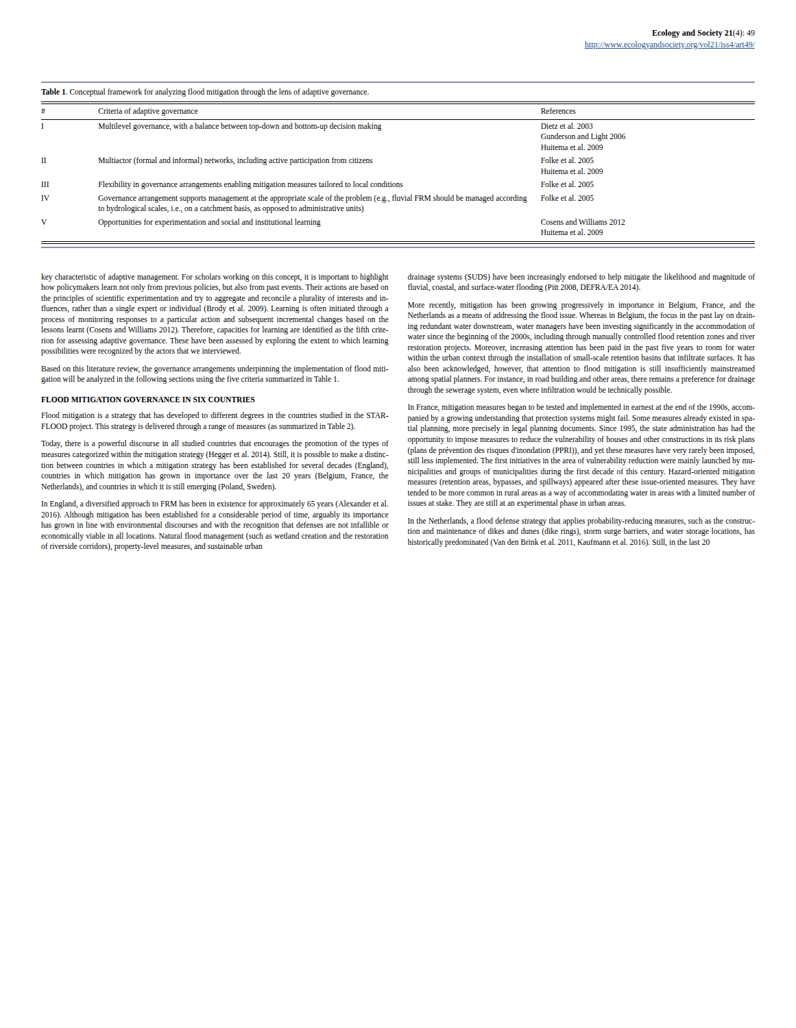Ecology and Society 21(4): 49
http://www.ecologyandsociety.org/vol21/iss4/art49/
Table 1. Conceptual framework for analyzing flood mitigation through the lens of adaptive governance.
| # | Criteria of adaptive governance | References |
| --- | --- | --- |
| I | Multilevel governance, with a balance between top-down and bottom-up decision making | Dietz et al. 2003 Gunderson and Light 2006 Huitema et al. 2009 |
| II | Multiactor (formal and informal) networks, including active participation from citizens | Folke et al. 2005 Huitema et al. 2009 |
| III | Flexibility in governance arrangements enabling mitigation measures tailored to local conditions | Folke et al. 2005 |
| IV | Governance arrangement supports management at the appropriate scale of the problem (e.g., fluvial FRM should be managed according to hydrological scales, i.e., on a catchment basis, as opposed to administrative units) | Folke et al. 2005 |
| V | Opportunities for experimentation and social and institutional learning | Cosens and Williams 2012 Huitema et al. 2009 |
key characteristic of adaptive management. For scholars working on this concept, it is important to highlight how policymakers learn not only from previous policies, but also from past events. Their actions are based on the principles of scientific experimentation and try to aggregate and reconcile a plurality of interests and influences, rather than a single expert or individual (Brody et al. 2009). Learning is often initiated through a process of monitoring responses to a particular action and subsequent incremental changes based on the lessons learnt (Cosens and Williams 2012). Therefore, capacities for learning are identified as the fifth criterion for assessing adaptive governance. These have been assessed by exploring the extent to which learning possibilities were recognized by the actors that we interviewed.
Based on this literature review, the governance arrangements underpinning the implementation of flood mitigation will be analyzed in the following sections using the five criteria summarized in Table 1.
Flood mitigation governance in six countries
Flood mitigation is a strategy that has developed to different degrees in the countries studied in the STAR-FLOOD project. This strategy is delivered through a range of measures (as summarized in Table 2).
Today, there is a powerful discourse in all studied countries that encourages the promotion of the types of measures categorized within the mitigation strategy (Hegger et al. 2014). Still, it is possible to make a distinction between countries in which a mitigation strategy has been established for several decades (England), countries in which mitigation has grown in importance over the last 20 years (Belgium, France, the Netherlands), and countries in which it is still emerging (Poland, Sweden).
In England, a diversified approach to FRM has been in existence for approximately 65 years (Alexander et al. 2016). Although mitigation has been established for a considerable period of time, arguably its importance has grown in line with environmental discourses and with the recognition that defenses are not infallible or economically viable in all locations. Natural flood management (such as wetland creation and the restoration of riverside corridors), property-level measures, and sustainable urban
drainage systems (SUDS) have been increasingly endorsed to help mitigate the likelihood and magnitude of fluvial, coastal, and surface-water flooding (Pitt 2008, DEFRA/EA 2014).
More recently, mitigation has been growing progressively in importance in Belgium, France, and the Netherlands as a means of addressing the flood issue. Whereas in Belgium, the focus in the past lay on draining redundant water downstream, water managers have been investing significantly in the accommodation of water since the beginning of the 2000s, including through manually controlled flood retention zones and river restoration projects. Moreover, increasing attention has been paid in the past five years to room for water within the urban context through the installation of small-scale retention basins that infiltrate surfaces. It has also been acknowledged, however, that attention to flood mitigation is still insufficiently mainstreamed among spatial planners. For instance, in road building and other areas, there remains a preference for drainage through the sewerage system, even where infiltration would be technically possible.
In France, mitigation measures began to be tested and implemented in earnest at the end of the 1990s, accompanied by a growing understanding that protection systems might fail. Some measures already existed in spatial planning, more precisely in legal planning documents. Since 1995, the state administration has had the opportunity to impose measures to reduce the vulnerability of houses and other constructions in its risk plans (plans de prévention des risques d'inondation (PPRI)), and yet these measures have very rarely been imposed, still less implemented. The first initiatives in the area of vulnerability reduction were mainly launched by municipalities and groups of municipalities during the first decade of this century. Hazard-oriented mitigation measures (retention areas, bypasses, and spillways) appeared after these issue-oriented measures. They have tended to be more common in rural areas as a way of accommodating water in areas with a limited number of issues at stake. They are still at an experimental phase in urban areas.
In the Netherlands, a flood defense strategy that applies probability-reducing measures, such as the construction and maintenance of dikes and dunes (dike rings), storm surge barriers, and water storage locations, has historically predominated (Van den Brink et al. 2011, Kaufmann et al. 2016). Still, in the last 20